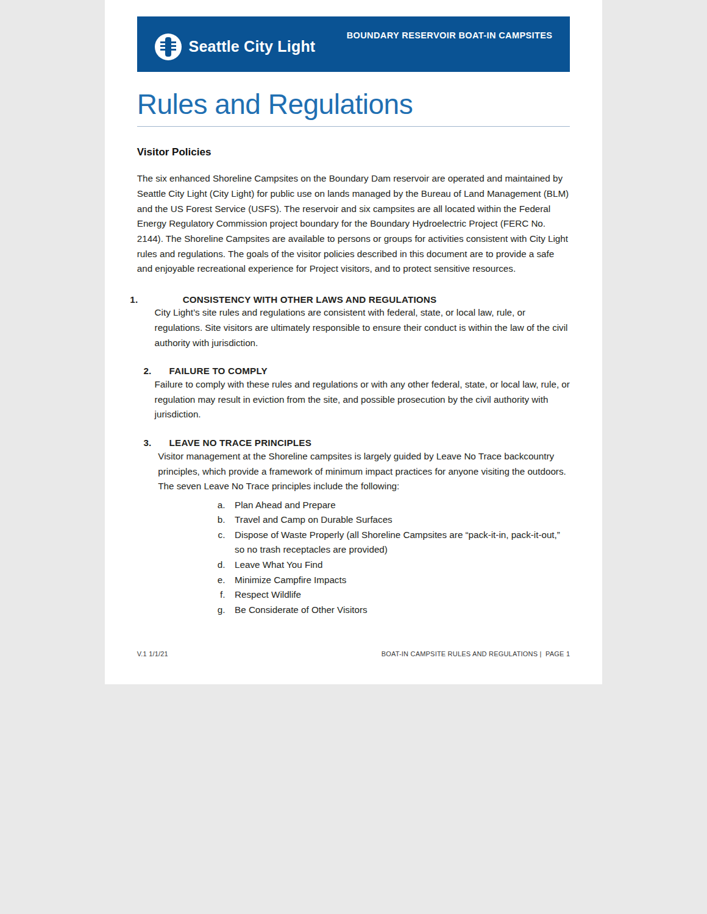Seattle City Light
BOUNDARY RESERVOIR BOAT-IN CAMPSITES
Rules and Regulations
Visitor Policies
The six enhanced Shoreline Campsites on the Boundary Dam reservoir are operated and maintained by Seattle City Light (City Light) for public use on lands managed by the Bureau of Land Management (BLM) and the US Forest Service (USFS). The reservoir and six campsites are all located within the Federal Energy Regulatory Commission project boundary for the Boundary Hydroelectric Project (FERC No. 2144). The Shoreline Campsites are available to persons or groups for activities consistent with City Light rules and regulations. The goals of the visitor policies described in this document are to provide a safe and enjoyable recreational experience for Project visitors, and to protect sensitive resources.
1. CONSISTENCY WITH OTHER LAWS AND REGULATIONS
City Light’s site rules and regulations are consistent with federal, state, or local law, rule, or regulations. Site visitors are ultimately responsible to ensure their conduct is within the law of the civil authority with jurisdiction.
2. FAILURE TO COMPLY
Failure to comply with these rules and regulations or with any other federal, state, or local law, rule, or regulation may result in eviction from the site, and possible prosecution by the civil authority with jurisdiction.
3. LEAVE NO TRACE PRINCIPLES
Visitor management at the Shoreline campsites is largely guided by Leave No Trace backcountry principles, which provide a framework of minimum impact practices for anyone visiting the outdoors. The seven Leave No Trace principles include the following:
Plan Ahead and Prepare
Travel and Camp on Durable Surfaces
Dispose of Waste Properly (all Shoreline Campsites are “pack-it-in, pack-it-out,” so no trash receptacles are provided)
Leave What You Find
Minimize Campfire Impacts
Respect Wildlife
Be Considerate of Other Visitors
V.1 1/1/21
BOAT-IN CAMPSITE RULES AND REGULATIONS | PAGE 1